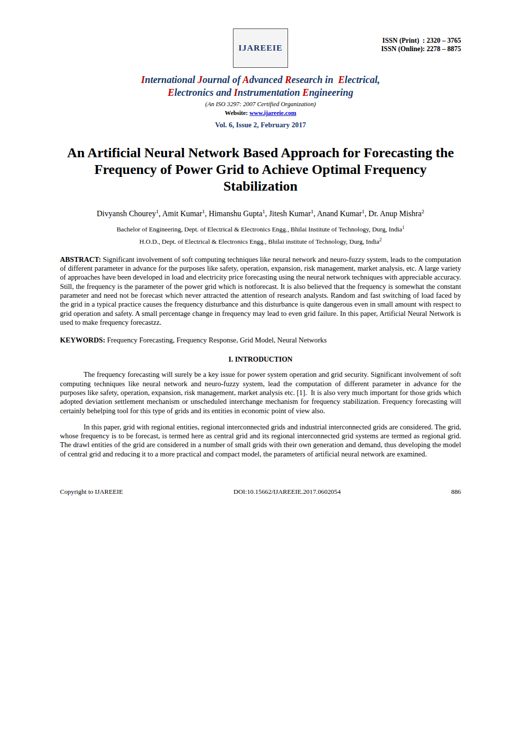IJAREEIE
ISSN (Print) : 2320 – 3765
ISSN (Online): 2278 – 8875
International Journal of Advanced Research in Electrical,
Electronics and Instrumentation Engineering
(An ISO 3297: 2007 Certified Organization)
Website: www.ijareeie.com
Vol. 6, Issue 2, February 2017
An Artificial Neural Network Based Approach for Forecasting the Frequency of Power Grid to Achieve Optimal Frequency Stabilization
Divyansh Chourey1, Amit Kumar1, Himanshu Gupta1, Jitesh Kumar1, Anand Kumar1, Dr. Anup Mishra2
Bachelor of Engineering, Dept. of Electrical & Electronics Engg., Bhilai Institute of Technology, Durg, India1
H.O.D., Dept. of Electrical & Electronics Engg., Bhilai institute of Technology, Durg, India2
ABSTRACT: Significant involvement of soft computing techniques like neural network and neuro-fuzzy system, leads to the computation of different parameter in advance for the purposes like safety, operation, expansion, risk management, market analysis, etc. A large variety of approaches have been developed in load and electricity price forecasting using the neural network techniques with appreciable accuracy. Still, the frequency is the parameter of the power grid which is notforecast. It is also believed that the frequency is somewhat the constant parameter and need not be forecast which never attracted the attention of research analysts. Random and fast switching of load faced by the grid in a typical practice causes the frequency disturbance and this disturbance is quite dangerous even in small amount with respect to grid operation and safety. A small percentage change in frequency may lead to even grid failure. In this paper, Artificial Neural Network is used to make frequency forecastzz.
KEYWORDS: Frequency Forecasting, Frequency Response, Grid Model, Neural Networks
I. INTRODUCTION
The frequency forecasting will surely be a key issue for power system operation and grid security. Significant involvement of soft computing techniques like neural network and neuro-fuzzy system, lead the computation of different parameter in advance for the purposes like safety, operation, expansion, risk management, market analysis etc. [1]. It is also very much important for those grids which adopted deviation settlement mechanism or unscheduled interchange mechanism for frequency stabilization. Frequency forecasting will certainly behelping tool for this type of grids and its entities in economic point of view also.
In this paper, grid with regional entities, regional interconnected grids and industrial interconnected grids are considered. The grid, whose frequency is to be forecast, is termed here as central grid and its regional interconnected grid systems are termed as regional grid. The drawl entities of the grid are considered in a number of small grids with their own generation and demand, thus developing the model of central grid and reducing it to a more practical and compact model, the parameters of artificial neural network are examined.
Copyright to IJAREEIE DOI:10.15662/IJAREEIE.2017.0602054 886